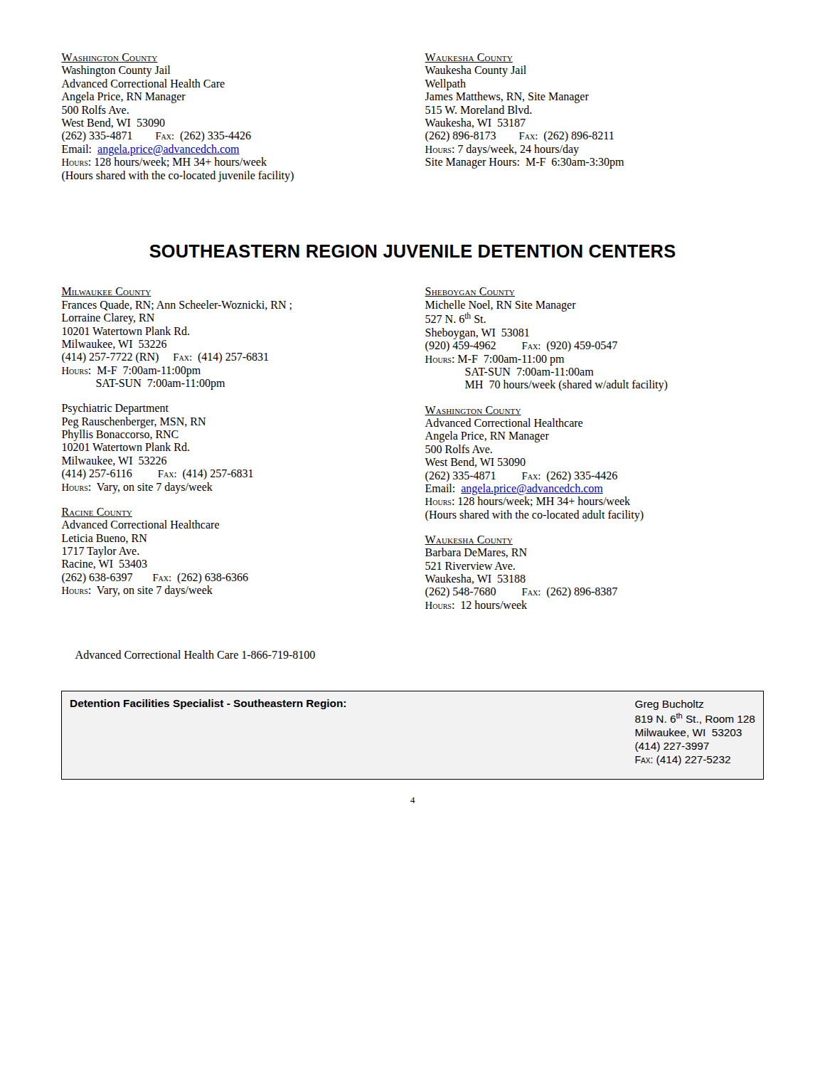Washington County
Washington County Jail
Advanced Correctional Health Care
Angela Price, RN Manager
500 Rolfs Ave.
West Bend, WI 53090
(262) 335-4871 Fax: (262) 335-4426
Email: angela.price@advancedch.com
Hours: 128 hours/week; MH 34+ hours/week
(Hours shared with the co-located juvenile facility)
Waukesha County
Waukesha County Jail
Wellpath
James Matthews, RN, Site Manager
515 W. Moreland Blvd.
Waukesha, WI 53187
(262) 896-8173 Fax: (262) 896-8211
Hours: 7 days/week, 24 hours/day
Site Manager Hours: M-F 6:30am-3:30pm
SOUTHEASTERN REGION JUVENILE DETENTION CENTERS
Milwaukee County
Frances Quade, RN; Ann Scheeler-Woznicki, RN ;
Lorraine Clarey, RN
10201 Watertown Plank Rd.
Milwaukee, WI 53226
(414) 257-7722 (RN) Fax: (414) 257-6831
Hours: M-F 7:00am-11:00pm
SAT-SUN 7:00am-11:00pm
Psychiatric Department
Peg Rauschenberger, MSN, RN
Phyllis Bonaccorso, RNC
10201 Watertown Plank Rd.
Milwaukee, WI 53226
(414) 257-6116 Fax: (414) 257-6831
Hours: Vary, on site 7 days/week
Racine County
Advanced Correctional Healthcare
Leticia Bueno, RN
1717 Taylor Ave.
Racine, WI 53403
(262) 638-6397 Fax: (262) 638-6366
Hours: Vary, on site 7 days/week
Sheboygan County
Michelle Noel, RN Site Manager
527 N. 6th St.
Sheboygan, WI 53081
(920) 459-4962 Fax: (920) 459-0547
Hours: M-F 7:00am-11:00 pm
SAT-SUN 7:00am-11:00am
MH 70 hours/week (shared w/adult facility)
Washington County
Advanced Correctional Healthcare
Angela Price, RN Manager
500 Rolfs Ave.
West Bend, WI 53090
(262) 335-4871 Fax: (262) 335-4426
Email: angela.price@advancedch.com
Hours: 128 hours/week; MH 34+ hours/week
(Hours shared with the co-located adult facility)
Waukesha County
Barbara DeMares, RN
521 Riverview Ave.
Waukesha, WI 53188
(262) 548-7680 Fax: (262) 896-8387
Hours: 12 hours/week
Advanced Correctional Health Care 1-866-719-8100
Detention Facilities Specialist - Southeastern Region:
Greg Bucholtz
819 N. 6th St., Room 128
Milwaukee, WI 53203
(414) 227-3997
Fax: (414) 227-5232
4